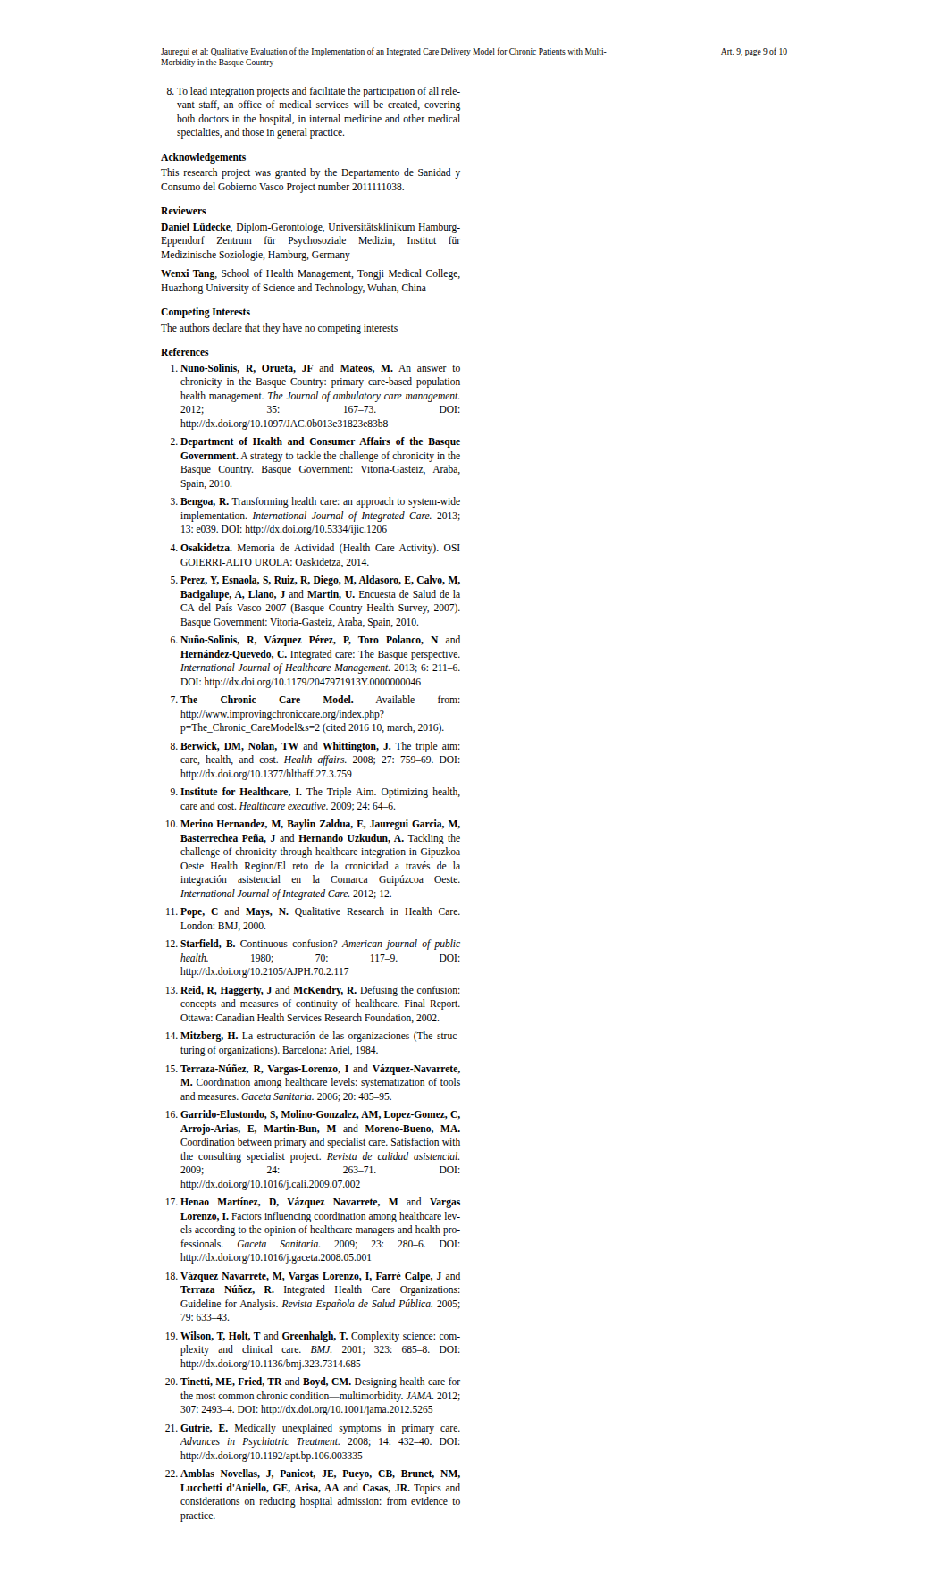Jauregui et al: Qualitative Evaluation of the Implementation of an Integrated Care Delivery Model for Chronic Patients with Multi-Morbidity in the Basque Country
Art. 9, page 9 of 10
To lead integration projects and facilitate the participation of all relevant staff, an office of medical services will be created, covering both doctors in the hospital, in internal medicine and other medical specialties, and those in general practice.
Acknowledgements
This research project was granted by the Departamento de Sanidad y Consumo del Gobierno Vasco Project number 2011111038.
Reviewers
Daniel Lüdecke, Diplom-Gerontologe, Universitätsklinikum Hamburg-Eppendorf Zentrum für Psychosoziale Medizin, Institut für Medizinische Soziologie, Hamburg, Germany
Wenxi Tang, School of Health Management, Tongji Medical College, Huazhong University of Science and Technology, Wuhan, China
Competing Interests
The authors declare that they have no competing interests
References
Nuno-Solinis, R, Orueta, JF and Mateos, M. An answer to chronicity in the Basque Country: primary care-based population health management. The Journal of ambulatory care management. 2012; 35: 167–73. DOI: http://dx.doi.org/10.1097/JAC.0b013e31823e83b8
Department of Health and Consumer Affairs of the Basque Government. A strategy to tackle the challenge of chronicity in the Basque Country. Basque Government: Vitoria-Gasteiz, Araba, Spain, 2010.
Bengoa, R. Transforming health care: an approach to system-wide implementation. International Journal of Integrated Care. 2013; 13: e039. DOI: http://dx.doi.org/10.5334/ijic.1206
Osakidetza. Memoria de Actividad (Health Care Activity). OSI GOIERRI-ALTO UROLA: Oaskidetza, 2014.
Perez, Y, Esnaola, S, Ruiz, R, Diego, M, Aldasoro, E, Calvo, M, Bacigalupe, A, Llano, J and Martin, U. Encuesta de Salud de la CA del País Vasco 2007 (Basque Country Health Survey, 2007). Basque Government: Vitoria-Gasteiz, Araba, Spain, 2010.
Nuño-Solinis, R, Vázquez Pérez, P, Toro Polanco, N and Hernández-Quevedo, C. Integrated care: The Basque perspective. International Journal of Healthcare Management. 2013; 6: 211–6. DOI: http://dx.doi.org/10.1179/2047971913Y.0000000046
The Chronic Care Model. Available from: http://www.improvingchroniccare.org/index.php?p=The_Chronic_CareModel&s=2 (cited 2016 10, march, 2016).
Berwick, DM, Nolan, TW and Whittington, J. The triple aim: care, health, and cost. Health affairs. 2008; 27: 759–69. DOI: http://dx.doi.org/10.1377/hlthaff.27.3.759
Institute for Healthcare, I. The Triple Aim. Optimizing health, care and cost. Healthcare executive. 2009; 24: 64–6.
Merino Hernandez, M, Baylin Zaldua, E, Jauregui Garcia, M, Basterrechea Peña, J and Hernando Uzkudun, A. Tackling the challenge of chronicity through healthcare integration in Gipuzkoa Oeste Health Region/El reto de la cronicidad a través de la integración asistencial en la Comarca Guipúzcoa Oeste. International Journal of Integrated Care. 2012; 12.
Pope, C and Mays, N. Qualitative Research in Health Care. London: BMJ, 2000.
Starfield, B. Continuous confusion? American journal of public health. 1980; 70: 117–9. DOI: http://dx.doi.org/10.2105/AJPH.70.2.117
Reid, R, Haggerty, J and McKendry, R. Defusing the confusion: concepts and measures of continuity of healthcare. Final Report. Ottawa: Canadian Health Services Research Foundation, 2002.
Mitzberg, H. La estructuración de las organizaciones (The structuring of organizations). Barcelona: Ariel, 1984.
Terraza-Núñez, R, Vargas-Lorenzo, I and Vázquez-Navarrete, M. Coordination among healthcare levels: systematization of tools and measures. Gaceta Sanitaria. 2006; 20: 485–95.
Garrido-Elustondo, S, Molino-Gonzalez, AM, Lopez-Gomez, C, Arrojo-Arias, E, Martin-Bun, M and Moreno-Bueno, MA. Coordination between primary and specialist care. Satisfaction with the consulting specialist project. Revista de calidad asistencial. 2009; 24: 263–71. DOI: http://dx.doi.org/10.1016/j.cali.2009.07.002
Henao Martínez, D, Vázquez Navarrete, M and Vargas Lorenzo, I. Factors influencing coordination among healthcare levels according to the opinion of healthcare managers and health professionals. Gaceta Sanitaria. 2009; 23: 280–6. DOI: http://dx.doi.org/10.1016/j.gaceta.2008.05.001
Vázquez Navarrete, M, Vargas Lorenzo, I, Farré Calpe, J and Terraza Núñez, R. Integrated Health Care Organizations: Guideline for Analysis. Revista Española de Salud Pública. 2005; 79: 633–43.
Wilson, T, Holt, T and Greenhalgh, T. Complexity science: complexity and clinical care. BMJ. 2001; 323: 685–8. DOI: http://dx.doi.org/10.1136/bmj.323.7314.685
Tinetti, ME, Fried, TR and Boyd, CM. Designing health care for the most common chronic condition—multimorbidity. JAMA. 2012; 307: 2493–4. DOI: http://dx.doi.org/10.1001/jama.2012.5265
Gutrie, E. Medically unexplained symptoms in primary care. Advances in Psychiatric Treatment. 2008; 14: 432–40. DOI: http://dx.doi.org/10.1192/apt.bp.106.003335
Amblas Novellas, J, Panicot, JE, Pueyo, CB, Brunet, NM, Lucchetti d'Aniello, GE, Arisa, AA and Casas, JR. Topics and considerations on reducing hospital admission: from evidence to practice.